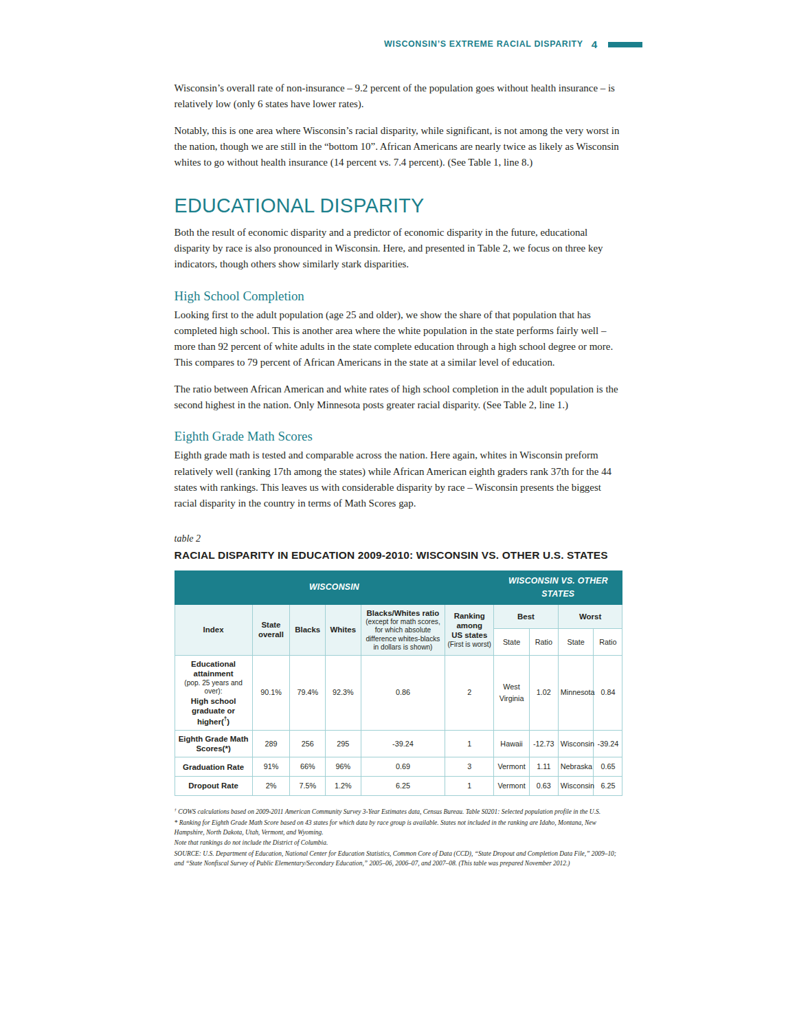Wisconsin’s Extreme Racial Disparity 4
Wisconsin’s overall rate of non-insurance – 9.2 percent of the population goes without health insurance – is relatively low (only 6 states have lower rates).
Notably, this is one area where Wisconsin’s racial disparity, while significant, is not among the very worst in the nation, though we are still in the “bottom 10”. African Americans are nearly twice as likely as Wisconsin whites to go without health insurance (14 percent vs. 7.4 percent). (See Table 1, line 8.)
Educational Disparity
Both the result of economic disparity and a predictor of economic disparity in the future, educational disparity by race is also pronounced in Wisconsin. Here, and presented in Table 2, we focus on three key indicators, though others show similarly stark disparities.
High School Completion
Looking first to the adult population (age 25 and older), we show the share of that population that has completed high school. This is another area where the white population in the state performs fairly well – more than 92 percent of white adults in the state complete education through a high school degree or more. This compares to 79 percent of African Americans in the state at a similar level of education.
The ratio between African American and white rates of high school completion in the adult population is the second highest in the nation. Only Minnesota posts greater racial disparity. (See Table 2, line 1.)
Eighth Grade Math Scores
Eighth grade math is tested and comparable across the nation. Here again, whites in Wisconsin preform relatively well (ranking 17th among the states) while African American eighth graders rank 37th for the 44 states with rankings. This leaves us with considerable disparity by race – Wisconsin presents the biggest racial disparity in the country in terms of Math Scores gap.
table 2
RACIAL DISPARITY IN EDUCATION 2009-2010: WISCONSIN VS. OTHER U.S. STATES
| WISCONSIN | WISCONSIN VS. OTHER STATES |
| Index | State overall | Blacks | Whites | Blacks/Whites ratio (except for math scores, for which absolute difference whites-blacks in dollars is shown) | Ranking among US states (First is worst) | Best | Worst |
| State | Ratio | State | Ratio |
| Educational attainment (pop. 25 years and over): High school graduate or higher( † ) | 90.1% | 79.4% | 92.3% | 0.86 | 2 | West Virginia | 1.02 | Minnesota | 0.84 |
| Eighth Grade Math Scores(*) | 289 | 256 | 295 | -39.24 | 1 | Hawaii | -12.73 | Wisconsin | -39.24 |
| Graduation Rate | 91% | 66% | 96% | 0.69 | 3 | Vermont | 1.11 | Nebraska | 0.65 |
| Dropout Rate | 2% | 7.5% | 1.2% | 6.25 | 1 | Vermont | 0.63 | Wisconsin | 6.25 |
† COWS calculations based on 2009-2011 American Community Survey 3-Year Estimates data, Census Bureau. Table S0201: Selected population profile in the U.S.
* Ranking for Eighth Grade Math Score based on 43 states for which data by race group is available. States not included in the ranking are Idaho, Montana, New Hampshire, North Dakota, Utah, Vermont, and Wyoming.
Note that rankings do not include the District of Columbia.
SOURCE: U.S. Department of Education, National Center for Education Statistics, Common Core of Data (CCD), “State Dropout and Completion Data File,” 2009–10; and “State Nonfiscal Survey of Public Elementary/Secondary Education,” 2005–06, 2006–07, and 2007–08. (This table was prepared November 2012.)